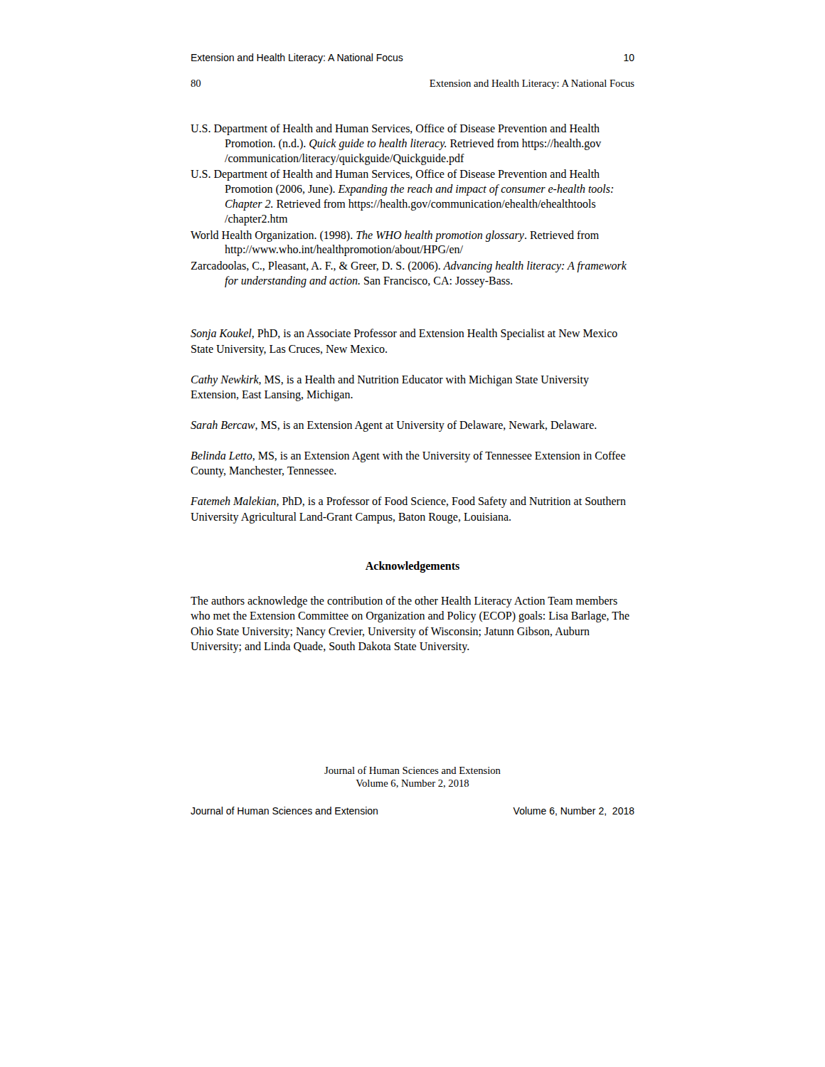Extension and Health Literacy: A National Focus 10
80 Extension and Health Literacy: A National Focus
U.S. Department of Health and Human Services, Office of Disease Prevention and Health Promotion. (n.d.). Quick guide to health literacy. Retrieved from https://health.gov /communication/literacy/quickguide/Quickguide.pdf
U.S. Department of Health and Human Services, Office of Disease Prevention and Health Promotion (2006, June). Expanding the reach and impact of consumer e-health tools: Chapter 2. Retrieved from https://health.gov/communication/ehealth/ehealthtools /chapter2.htm
World Health Organization. (1998). The WHO health promotion glossary. Retrieved from http://www.who.int/healthpromotion/about/HPG/en/
Zarcadoolas, C., Pleasant, A. F., & Greer, D. S. (2006). Advancing health literacy: A framework for understanding and action. San Francisco, CA: Jossey-Bass.
Sonja Koukel, PhD, is an Associate Professor and Extension Health Specialist at New Mexico State University, Las Cruces, New Mexico.
Cathy Newkirk, MS, is a Health and Nutrition Educator with Michigan State University Extension, East Lansing, Michigan.
Sarah Bercaw, MS, is an Extension Agent at University of Delaware, Newark, Delaware.
Belinda Letto, MS, is an Extension Agent with the University of Tennessee Extension in Coffee County, Manchester, Tennessee.
Fatemeh Malekian, PhD, is a Professor of Food Science, Food Safety and Nutrition at Southern University Agricultural Land-Grant Campus, Baton Rouge, Louisiana.
Acknowledgements
The authors acknowledge the contribution of the other Health Literacy Action Team members who met the Extension Committee on Organization and Policy (ECOP) goals: Lisa Barlage, The Ohio State University; Nancy Crevier, University of Wisconsin; Jatunn Gibson, Auburn University; and Linda Quade, South Dakota State University.
Journal of Human Sciences and Extension
Volume 6, Number 2, 2018
Journal of Human Sciences and Extension Volume 6, Number 2, 2018